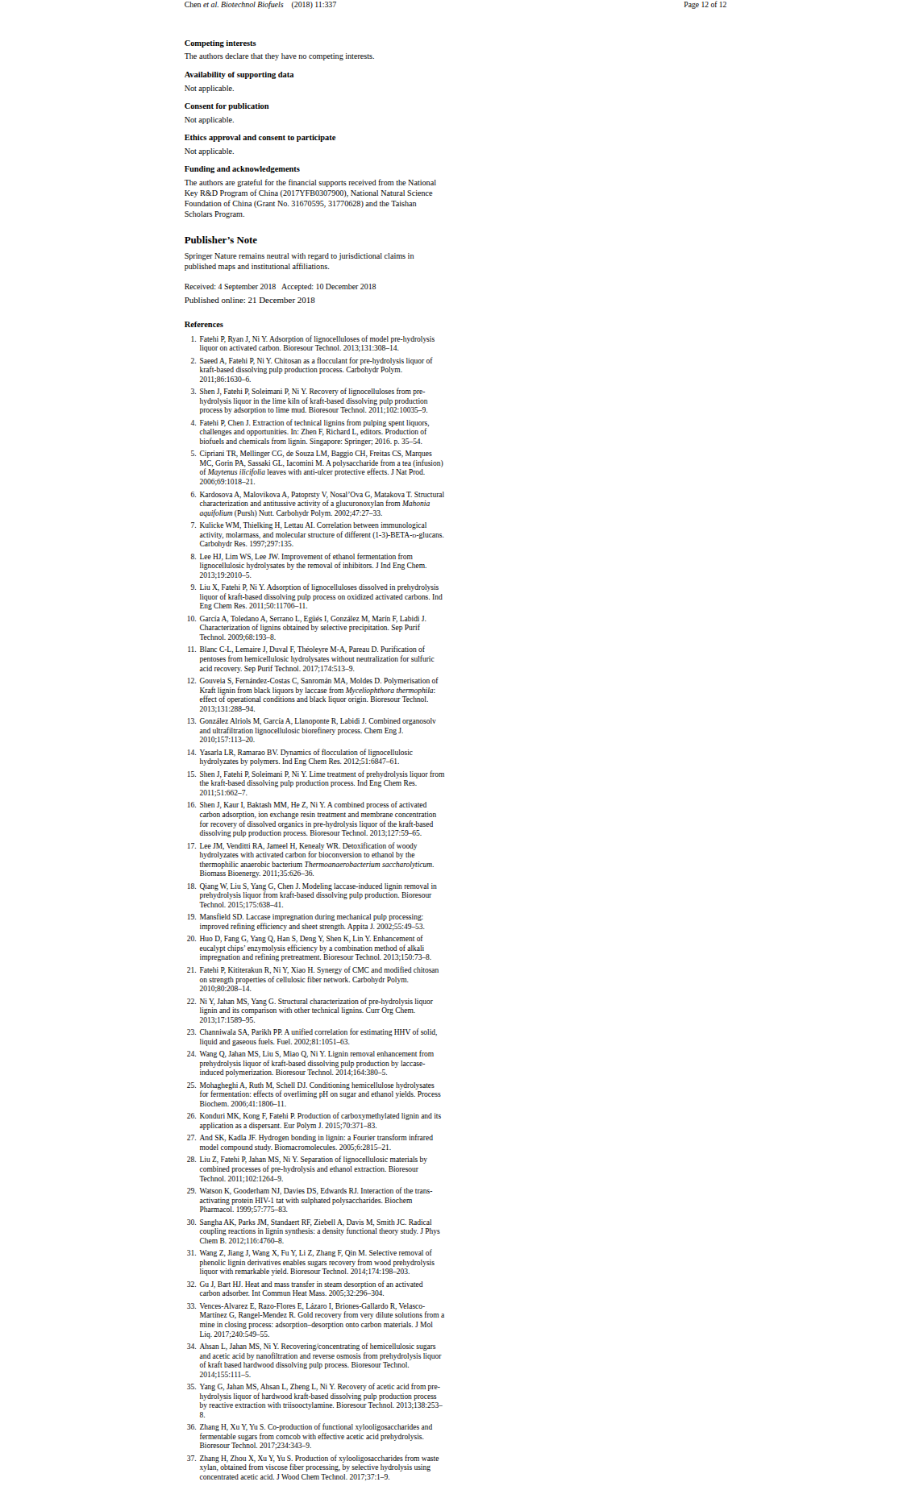Chen et al. Biotechnol Biofuels (2018) 11:337
Page 12 of 12
Competing interests
The authors declare that they have no competing interests.
Availability of supporting data
Not applicable.
Consent for publication
Not applicable.
Ethics approval and consent to participate
Not applicable.
Funding and acknowledgements
The authors are grateful for the financial supports received from the National Key R&D Program of China (2017YFB0307900), National Natural Science Foundation of China (Grant No. 31670595, 31770628) and the Taishan Scholars Program.
Publisher’s Note
Springer Nature remains neutral with regard to jurisdictional claims in published maps and institutional affiliations.
Received: 4 September 2018 Accepted: 10 December 2018 Published online: 21 December 2018
References
Fatehi P, Ryan J, Ni Y. Adsorption of lignocelluloses of model pre-hydrolysis liquor on activated carbon. Bioresour Technol. 2013;131:308–14.
Saeed A, Fatehi P, Ni Y. Chitosan as a flocculant for pre-hydrolysis liquor of kraft-based dissolving pulp production process. Carbohydr Polym. 2011;86:1630–6.
Shen J, Fatehi P, Soleimani P, Ni Y. Recovery of lignocelluloses from pre-hydrolysis liquor in the lime kiln of kraft-based dissolving pulp production process by adsorption to lime mud. Bioresour Technol. 2011;102:10035–9.
Fatehi P, Chen J. Extraction of technical lignins from pulping spent liquors, challenges and opportunities. In: Zhen F, Richard L, editors. Production of biofuels and chemicals from lignin. Singapore: Springer; 2016. p. 35–54.
Cipriani TR, Mellinger CG, de Souza LM, Baggio CH, Freitas CS, Marques MC, Gorin PA, Sassaki GL, Iacomini M. A polysaccharide from a tea (infusion) of Maytenus ilicifolia leaves with anti-ulcer protective effects. J Nat Prod. 2006;69:1018–21.
Kardosova A, Malovikova A, Patoprsty V, Nosal’Ova G, Matakova T. Structural characterization and antitussive activity of a glucuronoxylan from Mahonia aquifolium (Pursh) Nutt. Carbohydr Polym. 2002;47:27–33.
Kulicke WM, Thielking H, Lettau AI. Correlation between immunological activity, molarmass, and molecular structure of different (1-3)-BETA-d-glucans. Carbohydr Res. 1997;297:135.
Lee HJ, Lim WS, Lee JW. Improvement of ethanol fermentation from lignocellulosic hydrolysates by the removal of inhibitors. J Ind Eng Chem. 2013;19:2010–5.
Liu X, Fatehi P, Ni Y. Adsorption of lignocelluloses dissolved in prehydrolysis liquor of kraft-based dissolving pulp process on oxidized activated carbons. Ind Eng Chem Res. 2011;50:11706–11.
García A, Toledano A, Serrano L, Egüés I, González M, Marín F, Labidi J. Characterization of lignins obtained by selective precipitation. Sep Purif Technol. 2009;68:193–8.
Blanc C-L, Lemaire J, Duval F, Théoleyre M-A, Pareau D. Purification of pentoses from hemicellulosic hydrolysates without neutralization for sulfuric acid recovery. Sep Purif Technol. 2017;174:513–9.
Gouveia S, Fernández-Costas C, Sanromán MA, Moldes D. Polymerisation of Kraft lignin from black liquors by laccase from Myceliophthora thermophila: effect of operational conditions and black liquor origin. Bioresour Technol. 2013;131:288–94.
González Alriols M, García A, Llanoponte R, Labidi J. Combined organosolv and ultrafiltration lignocellulosic biorefinery process. Chem Eng J. 2010;157:113–20.
Yasarla LR, Ramarao BV. Dynamics of flocculation of lignocellulosic hydrolyzates by polymers. Ind Eng Chem Res. 2012;51:6847–61.
Shen J, Fatehi P, Soleimani P, Ni Y. Lime treatment of prehydrolysis liquor from the kraft-based dissolving pulp production process. Ind Eng Chem Res. 2011;51:662–7.
Shen J, Kaur I, Baktash MM, He Z, Ni Y. A combined process of activated carbon adsorption, ion exchange resin treatment and membrane concentration for recovery of dissolved organics in pre-hydrolysis liquor of the kraft-based dissolving pulp production process. Bioresour Technol. 2013;127:59–65.
Lee JM, Venditti RA, Jameel H, Kenealy WR. Detoxification of woody hydrolyzates with activated carbon for bioconversion to ethanol by the thermophilic anaerobic bacterium Thermoanaerobacterium saccharolyticum. Biomass Bioenergy. 2011;35:626–36.
Qiang W, Liu S, Yang G, Chen J. Modeling laccase-induced lignin removal in prehydrolysis liquor from kraft-based dissolving pulp production. Bioresour Technol. 2015;175:638–41.
Mansfield SD. Laccase impregnation during mechanical pulp processing: improved refining efficiency and sheet strength. Appita J. 2002;55:49–53.
Huo D, Fang G, Yang Q, Han S, Deng Y, Shen K, Lin Y. Enhancement of eucalypt chips’ enzymolysis efficiency by a combination method of alkali impregnation and refining pretreatment. Bioresour Technol. 2013;150:73–8.
Fatehi P, Kititerakun R, Ni Y, Xiao H. Synergy of CMC and modified chitosan on strength properties of cellulosic fiber network. Carbohydr Polym. 2010;80:208–14.
Ni Y, Jahan MS, Yang G. Structural characterization of pre-hydrolysis liquor lignin and its comparison with other technical lignins. Curr Org Chem. 2013;17:1589–95.
Channiwala SA, Parikh PP. A unified correlation for estimating HHV of solid, liquid and gaseous fuels. Fuel. 2002;81:1051–63.
Wang Q, Jahan MS, Liu S, Miao Q, Ni Y. Lignin removal enhancement from prehydrolysis liquor of kraft-based dissolving pulp production by laccase-induced polymerization. Bioresour Technol. 2014;164:380–5.
Mohagheghi A, Ruth M, Schell DJ. Conditioning hemicellulose hydrolysates for fermentation: effects of overliming pH on sugar and ethanol yields. Process Biochem. 2006;41:1806–11.
Konduri MK, Kong F, Fatehi P. Production of carboxymethylated lignin and its application as a dispersant. Eur Polym J. 2015;70:371–83.
And SK, Kadla JF. Hydrogen bonding in lignin: a Fourier transform infrared model compound study. Biomacromolecules. 2005;6:2815–21.
Liu Z, Fatehi P, Jahan MS, Ni Y. Separation of lignocellulosic materials by combined processes of pre-hydrolysis and ethanol extraction. Bioresour Technol. 2011;102:1264–9.
Watson K, Gooderham NJ, Davies DS, Edwards RJ. Interaction of the trans-activating protein HIV-1 tat with sulphated polysaccharides. Biochem Pharmacol. 1999;57:775–83.
Sangha AK, Parks JM, Standaert RF, Ziebell A, Davis M, Smith JC. Radical coupling reactions in lignin synthesis: a density functional theory study. J Phys Chem B. 2012;116:4760–8.
Wang Z, Jiang J, Wang X, Fu Y, Li Z, Zhang F, Qin M. Selective removal of phenolic lignin derivatives enables sugars recovery from wood prehydrolysis liquor with remarkable yield. Bioresour Technol. 2014;174:198–203.
Gu J, Bart HJ. Heat and mass transfer in steam desorption of an activated carbon adsorber. Int Commun Heat Mass. 2005;32:296–304.
Vences-Alvarez E, Razo-Flores E, Lázaro I, Briones-Gallardo R, Velasco-Martínez G, Rangel-Mendez R. Gold recovery from very dilute solutions from a mine in closing process: adsorption–desorption onto carbon materials. J Mol Liq. 2017;240:549–55.
Ahsan L, Jahan MS, Ni Y. Recovering/concentrating of hemicellulosic sugars and acetic acid by nanofiltration and reverse osmosis from prehydrolysis liquor of kraft based hardwood dissolving pulp process. Bioresour Technol. 2014;155:111–5.
Yang G, Jahan MS, Ahsan L, Zheng L, Ni Y. Recovery of acetic acid from pre-hydrolysis liquor of hardwood kraft-based dissolving pulp production process by reactive extraction with triisooctylamine. Bioresour Technol. 2013;138:253–8.
Zhang H, Xu Y, Yu S. Co-production of functional xylooligosaccharides and fermentable sugars from corncob with effective acetic acid prehydrolysis. Bioresour Technol. 2017;234:343–9.
Zhang H, Zhou X, Xu Y, Yu S. Production of xylooligosaccharides from waste xylan, obtained from viscose fiber processing, by selective hydrolysis using concentrated acetic acid. J Wood Chem Technol. 2017;37:1–9.